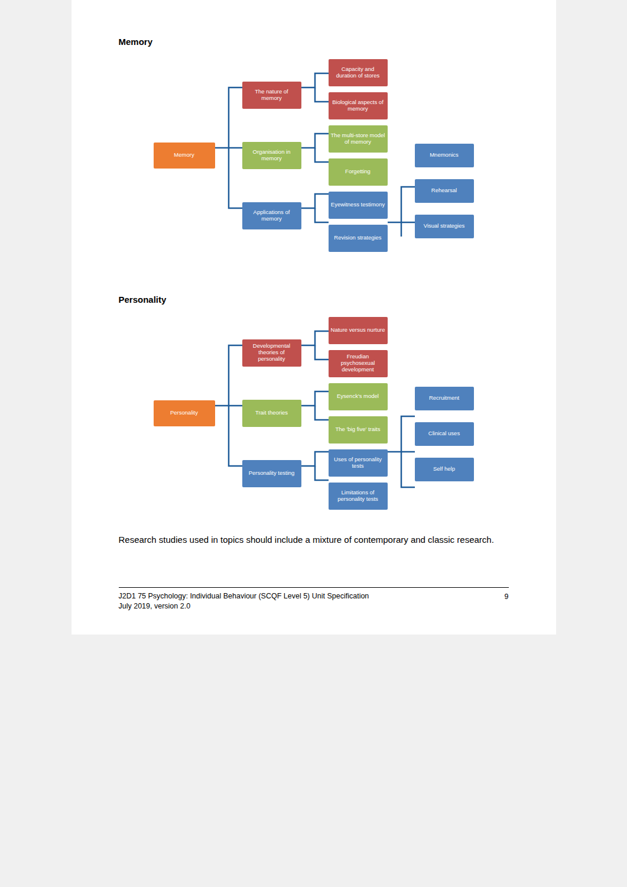Memory
Memory
The nature of memory
Organisation in memory
Applications of memory
Capacity and duration of stores
Biological aspects of memory
The multi-store model of memory
Forgetting
Eyewitness testimony
Revision strategies
Mnemonics
Rehearsal
Visual strategies
Personality
Personality
Developmental theories of personality
Trait theories
Personality testing
Nature versus nurture
Freudian psychosexual development
Eysenck's model
The 'big five' traits
Uses of personality tests
Limitations of personality tests
Recruitment
Clinical uses
Self help
Research studies used in topics should include a mixture of contemporary and classic research.
J2D1 75 Psychology: Individual Behaviour (SCQF Level 5) Unit Specification
July 2019, version 2.0
9